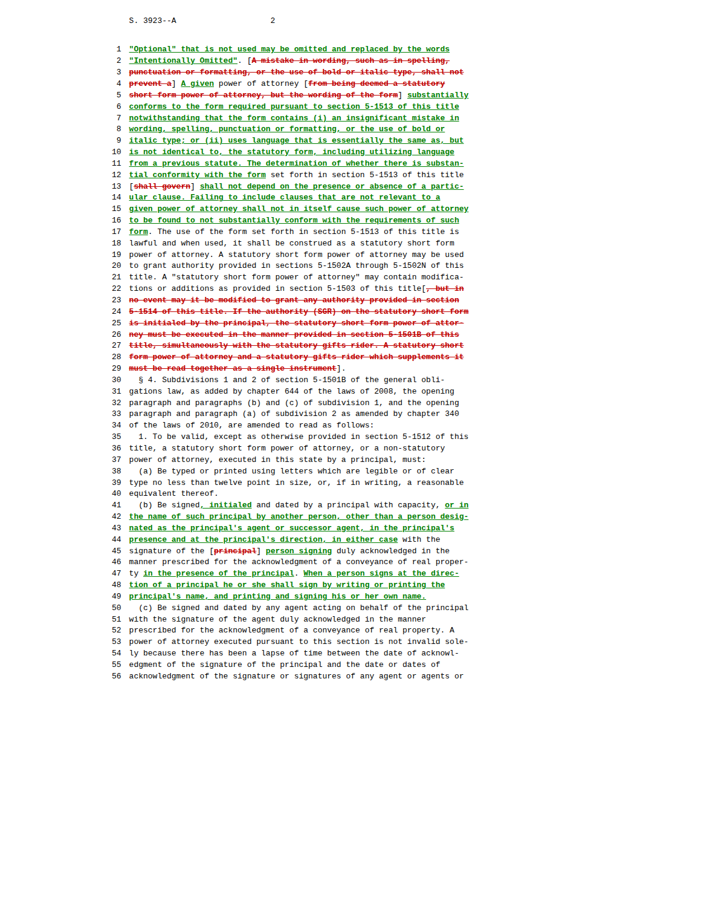S. 3923--A 2
"Optional" that is not used may be omitted and replaced by the words
"Intentionally Omitted". [A mistake in wording, such as in spelling,
punctuation or formatting, or the use of bold or italic type, shall not
prevent a] A given power of attorney [from being deemed a statutory
short form power of attorney, but the wording of the form] substantially
conforms to the form required pursuant to section 5-1513 of this title
notwithstanding that the form contains (i) an insignificant mistake in
wording, spelling, punctuation or formatting, or the use of bold or
italic type; or (ii) uses language that is essentially the same as, but
is not identical to, the statutory form, including utilizing language
from a previous statute. The determination of whether there is substan-
tial conformity with the form set forth in section 5-1513 of this title
[shall govern] shall not depend on the presence or absence of a partic-
ular clause. Failing to include clauses that are not relevant to a
given power of attorney shall not in itself cause such power of attorney
to be found to not substantially conform with the requirements of such
form. The use of the form set forth in section 5-1513 of this title is
lawful and when used, it shall be construed as a statutory short form
power of attorney. A statutory short form power of attorney may be used
to grant authority provided in sections 5-1502A through 5-1502N of this
title. A "statutory short form power of attorney" may contain modifica-
tions or additions as provided in section 5-1503 of this title[, but in
no event may it be modified to grant any authority provided in section
5-1514 of this title. If the authority (SGR) on the statutory short form
is initialed by the principal, the statutory short form power of attor-
ney must be executed in the manner provided in section 5-1501B of this
title, simultaneously with the statutory gifts rider. A statutory short
form power of attorney and a statutory gifts rider which supplements it
must be read together as a single instrument].
§ 4. Subdivisions 1 and 2 of section 5-1501B of the general obli-
gations law, as added by chapter 644 of the laws of 2008, the opening
paragraph and paragraphs (b) and (c) of subdivision 1, and the opening
paragraph and paragraph (a) of subdivision 2 as amended by chapter 340
of the laws of 2010, are amended to read as follows:
1. To be valid, except as otherwise provided in section 5-1512 of this
title, a statutory short form power of attorney, or a non-statutory
power of attorney, executed in this state by a principal, must:
(a) Be typed or printed using letters which are legible or of clear
type no less than twelve point in size, or, if in writing, a reasonable
equivalent thereof.
(b) Be signed, initialed and dated by a principal with capacity, or in
the name of such principal by another person, other than a person desig-
nated as the principal's agent or successor agent, in the principal's
presence and at the principal's direction, in either case with the
signature of the [principal] person signing duly acknowledged in the
manner prescribed for the acknowledgment of a conveyance of real proper-
ty in the presence of the principal. When a person signs at the direc-
tion of a principal he or she shall sign by writing or printing the
principal's name, and printing and signing his or her own name.
(c) Be signed and dated by any agent acting on behalf of the principal
with the signature of the agent duly acknowledged in the manner
prescribed for the acknowledgment of a conveyance of real property. A
power of attorney executed pursuant to this section is not invalid sole-
ly because there has been a lapse of time between the date of acknowl-
edgment of the signature of the principal and the date or dates of
acknowledgment of the signature or signatures of any agent or agents or